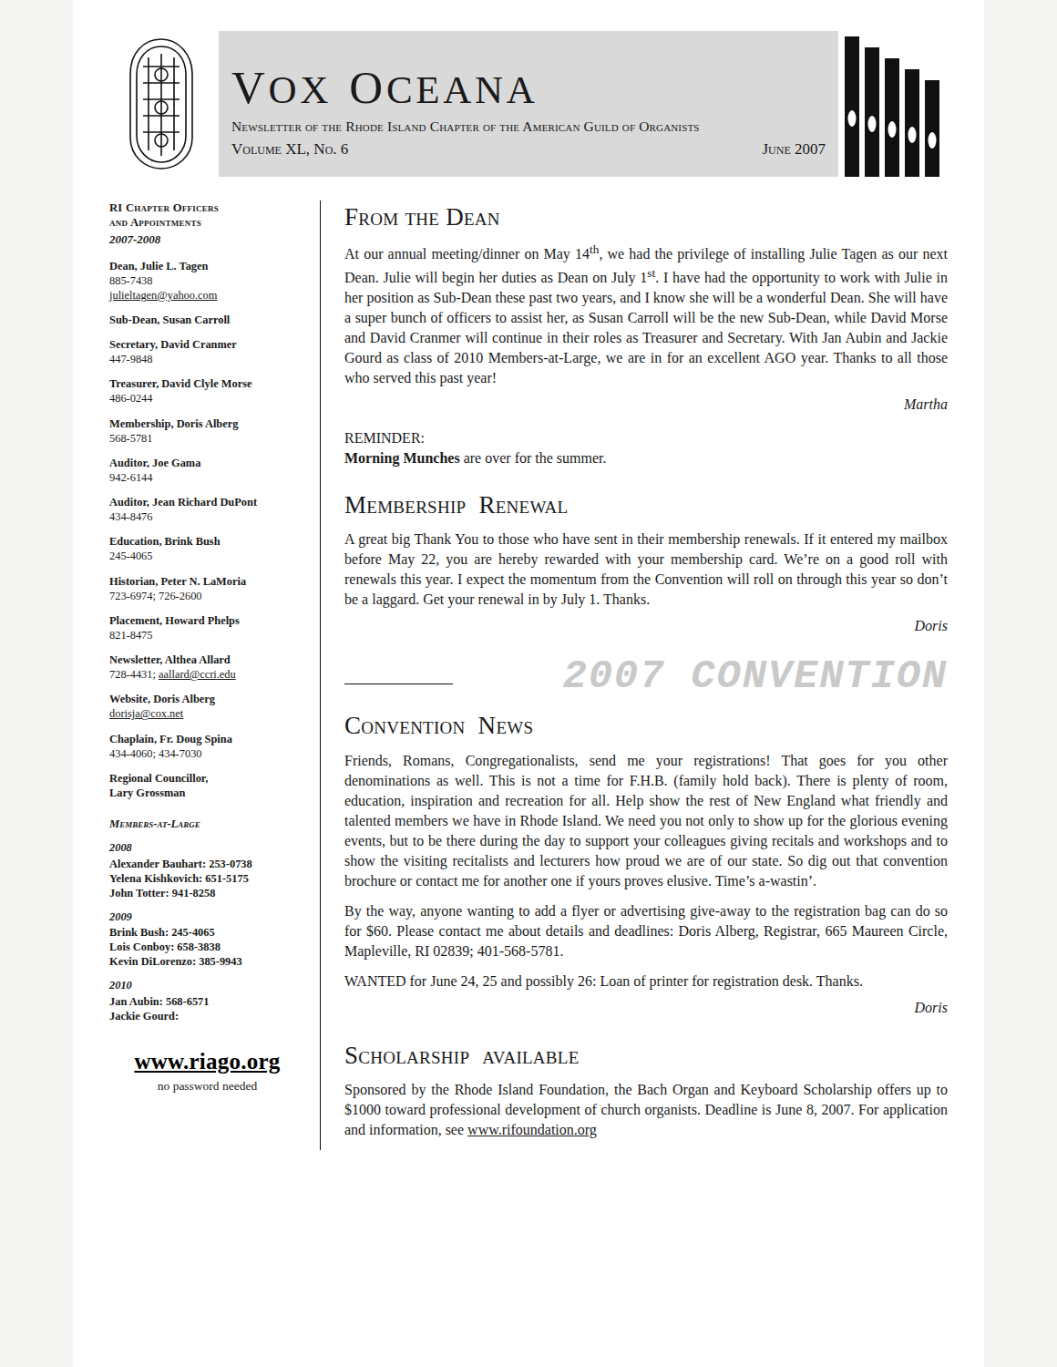Diocesan crest emblem
Vox Oceana
Newsletter of the Rhode Island Chapter of the American Guild of Organists
Volume XL, No. 6 June 2007
Organ pipes
RI Chapter Officers
and Appointments
2007-2008
Dean, Julie L. Tagen
885-7438
julieltagen@yahoo.com
Sub-Dean, Susan Carroll
Secretary, David Cranmer
447-9848
Treasurer, David Clyle Morse
486-0244
Membership, Doris Alberg
568-5781
Auditor, Joe Gama
942-6144
Auditor, Jean Richard DuPont
434-8476
Education, Brink Bush
245-4065
Historian, Peter N. LaMoria
723-6974; 726-2600
Placement, Howard Phelps
821-8475
Newsletter, Althea Allard
728-4431; aallard@ccri.edu
Website, Doris Alberg
dorisja@cox.net
Chaplain, Fr. Doug Spina
434-4060; 434-7030
Regional Councillor,
Lary Grossman
Members-at-Large
2008
Alexander Bauhart: 253-0738
Yelena Kishkovich: 651-5175
John Totter: 941-8258
2009
Brink Bush: 245-4065
Lois Conboy: 658-3838
Kevin DiLorenzo: 385-9943
2010
Jan Aubin: 568-6571
Jackie Gourd:
www.riago.org
no password needed
From the Dean
At our annual meeting/dinner on May 14th, we had the privilege of installing Julie Tagen as our next Dean. Julie will begin her duties as Dean on July 1st. I have had the opportunity to work with Julie in her position as Sub-Dean these past two years, and I know she will be a wonderful Dean. She will have a super bunch of officers to assist her, as Susan Carroll will be the new Sub-Dean, while David Morse and David Cranmer will continue in their roles as Treasurer and Secretary. With Jan Aubin and Jackie Gourd as class of 2010 Members-at-Large, we are in for an excellent AGO year. Thanks to all those who served this past year!
Martha
REMINDER:
Morning Munches are over for the summer.
Membership Renewal
A great big Thank You to those who have sent in their membership renewals. If it entered my mailbox before May 22, you are hereby rewarded with your membership card. We’re on a good roll with renewals this year. I expect the momentum from the Convention will roll on through this year so don’t be a laggard. Get your renewal in by July 1. Thanks.
Doris
2007 CONVENTION
Convention News
Friends, Romans, Congregationalists, send me your registrations! That goes for you other denominations as well. This is not a time for F.H.B. (family hold back). There is plenty of room, education, inspiration and recreation for all. Help show the rest of New England what friendly and talented members we have in Rhode Island. We need you not only to show up for the glorious evening events, but to be there during the day to support your colleagues giving recitals and workshops and to show the visiting recitalists and lecturers how proud we are of our state. So dig out that convention brochure or contact me for another one if yours proves elusive. Time’s a-wastin’.
By the way, anyone wanting to add a flyer or advertising give-away to the registration bag can do so for $60. Please contact me about details and deadlines: Doris Alberg, Registrar, 665 Maureen Circle, Mapleville, RI 02839; 401-568-5781.
WANTED for June 24, 25 and possibly 26: Loan of printer for registration desk. Thanks.
Doris
Scholarship available
Sponsored by the Rhode Island Foundation, the Bach Organ and Keyboard Scholarship offers up to $1000 toward professional development of church organists. Deadline is June 8, 2007. For application and information, see www.rifoundation.org